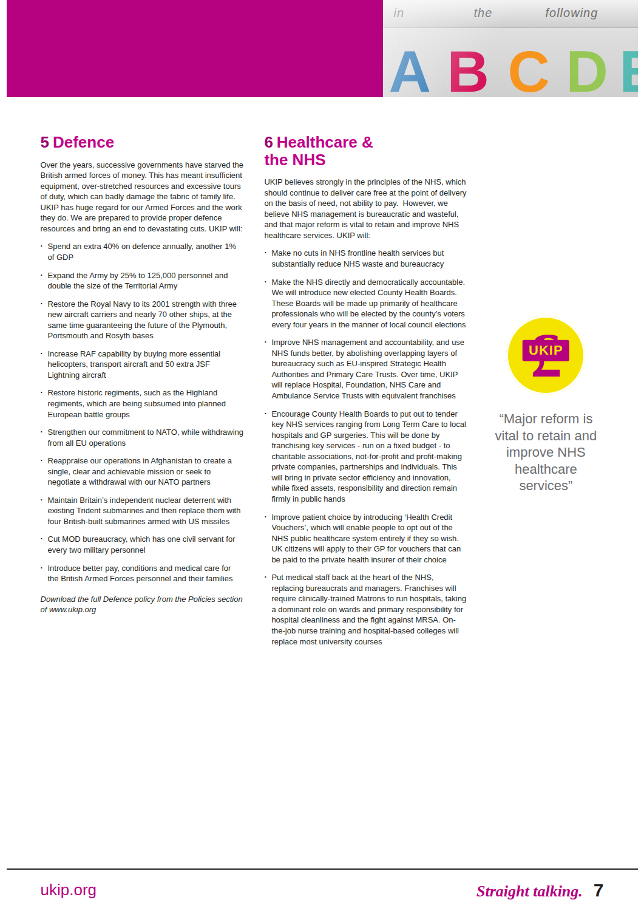in the following
A B C D E
5 Defence
Over the years, successive governments have starved the British armed forces of money. This has meant insufficient equipment, over-stretched resources and excessive tours of duty, which can badly damage the fabric of family life. UKIP has huge regard for our Armed Forces and the work they do. We are prepared to provide proper defence resources and bring an end to devastating cuts. UKIP will:
Spend an extra 40% on defence annually, another 1% of GDP
Expand the Army by 25% to 125,000 personnel and double the size of the Territorial Army
Restore the Royal Navy to its 2001 strength with three new aircraft carriers and nearly 70 other ships, at the same time guaranteeing the future of the Plymouth, Portsmouth and Rosyth bases
Increase RAF capability by buying more essential helicopters, transport aircraft and 50 extra JSF Lightning aircraft
Restore historic regiments, such as the Highland regiments, which are being subsumed into planned European battle groups
Strengthen our commitment to NATO, while withdrawing from all EU operations
Reappraise our operations in Afghanistan to create a single, clear and achievable mission or seek to negotiate a withdrawal with our NATO partners
Maintain Britain’s independent nuclear deterrent with existing Trident submarines and then replace them with four British-built submarines armed with US missiles
Cut MOD bureaucracy, which has one civil servant for every two military personnel
Introduce better pay, conditions and medical care for the British Armed Forces personnel and their families
Download the full Defence policy from the Policies section of www.ukip.org
6 Healthcare &
the NHS
UKIP believes strongly in the principles of the NHS, which should continue to deliver care free at the point of delivery on the basis of need, not ability to pay. However, we believe NHS management is bureaucratic and wasteful, and that major reform is vital to retain and improve NHS healthcare services. UKIP will:
Make no cuts in NHS frontline health services but substantially reduce NHS waste and bureaucracy
Make the NHS directly and democratically accountable. We will introduce new elected County Health Boards. These Boards will be made up primarily of healthcare professionals who will be elected by the county’s voters every four years in the manner of local council elections
Improve NHS management and accountability, and use NHS funds better, by abolishing overlapping layers of bureaucracy such as EU-inspired Strategic Health Authorities and Primary Care Trusts. Over time, UKIP will replace Hospital, Foundation, NHS Care and Ambulance Service Trusts with equivalent franchises
Encourage County Health Boards to put out to tender key NHS services ranging from Long Term Care to local hospitals and GP surgeries. This will be done by franchising key services - run on a fixed budget - to charitable associations, not-for-profit and profit-making private companies, partnerships and individuals. This will bring in private sector efficiency and innovation, while fixed assets, responsibility and direction remain firmly in public hands
Improve patient choice by introducing ‘Health Credit Vouchers’, which will enable people to opt out of the NHS public healthcare system entirely if they so wish. UK citizens will apply to their GP for vouchers that can be paid to the private health insurer of their choice
Put medical staff back at the heart of the NHS, replacing bureaucrats and managers. Franchises will require clinically-trained Matrons to run hospitals, taking a dominant role on wards and primary responsibility for hospital cleanliness and the fight against MRSA. On-the-job nurse training and hospital-based colleges will replace most university courses
£ UKIP
“Major reform is vital to retain and improve NHS healthcare services”
ukip.org
Straight talking. 7